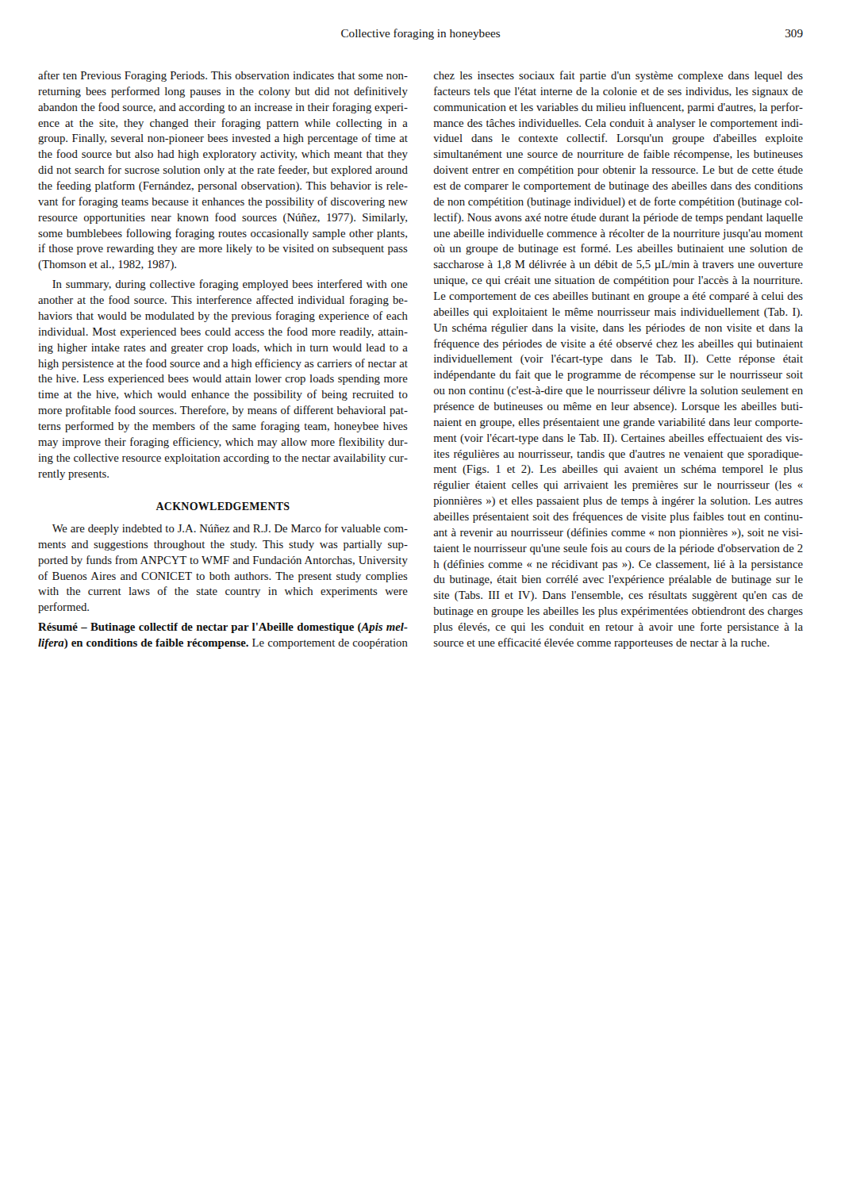Collective foraging in honeybees 309
after ten Previous Foraging Periods. This observation indicates that some non-returning bees performed long pauses in the colony but did not definitively abandon the food source, and according to an increase in their foraging experience at the site, they changed their foraging pattern while collecting in a group. Finally, several non-pioneer bees invested a high percentage of time at the food source but also had high exploratory activity, which meant that they did not search for sucrose solution only at the rate feeder, but explored around the feeding platform (Fernández, personal observation). This behavior is relevant for foraging teams because it enhances the possibility of discovering new resource opportunities near known food sources (Núñez, 1977). Similarly, some bumblebees following foraging routes occasionally sample other plants, if those prove rewarding they are more likely to be visited on subsequent pass (Thomson et al., 1982, 1987).
In summary, during collective foraging employed bees interfered with one another at the food source. This interference affected individual foraging behaviors that would be modulated by the previous foraging experience of each individual. Most experienced bees could access the food more readily, attaining higher intake rates and greater crop loads, which in turn would lead to a high persistence at the food source and a high efficiency as carriers of nectar at the hive. Less experienced bees would attain lower crop loads spending more time at the hive, which would enhance the possibility of being recruited to more profitable food sources. Therefore, by means of different behavioral patterns performed by the members of the same foraging team, honeybee hives may improve their foraging efficiency, which may allow more flexibility during the collective resource exploitation according to the nectar availability currently presents.
Acknowledgements
We are deeply indebted to J.A. Núñez and R.J. De Marco for valuable comments and suggestions throughout the study. This study was partially supported by funds from ANPCYT to WMF and Fundación Antorchas, University of Buenos Aires and CONICET to both authors. The present study complies with the current laws of the state country in which experiments were performed.
Résumé – Butinage collectif de nectar par l'Abeille domestique (Apis mellifera) en conditions de faible récompense. Le comportement de coopération chez les insectes sociaux fait partie d'un système complexe dans lequel des facteurs tels que l'état interne de la colonie et de ses individus, les signaux de communication et les variables du milieu influencent, parmi d'autres, la performance des tâches individuelles. Cela conduit à analyser le comportement individuel dans le contexte collectif. Lorsqu'un groupe d'abeilles exploite simultanément une source de nourriture de faible récompense, les butineuses doivent entrer en compétition pour obtenir la ressource. Le but de cette étude est de comparer le comportement de butinage des abeilles dans des conditions de non compétition (butinage individuel) et de forte compétition (butinage collectif). Nous avons axé notre étude durant la période de temps pendant laquelle une abeille individuelle commence à récolter de la nourriture jusqu'au moment où un groupe de butinage est formé. Les abeilles butinaient une solution de saccharose à 1,8 M délivrée à un débit de 5,5 µL/min à travers une ouverture unique, ce qui créait une situation de compétition pour l'accès à la nourriture. Le comportement de ces abeilles butinant en groupe a été comparé à celui des abeilles qui exploitaient le même nourrisseur mais individuellement (Tab. I). Un schéma régulier dans la visite, dans les périodes de non visite et dans la fréquence des périodes de visite a été observé chez les abeilles qui butinaient individuellement (voir l'écart-type dans le Tab. II). Cette réponse était indépendante du fait que le programme de récompense sur le nourrisseur soit ou non continu (c'est-à-dire que le nourrisseur délivre la solution seulement en présence de butineuses ou même en leur absence). Lorsque les abeilles butinaient en groupe, elles présentaient une grande variabilité dans leur comportement (voir l'écart-type dans le Tab. II). Certaines abeilles effectuaient des visites régulières au nourrisseur, tandis que d'autres ne venaient que sporadiquement (Figs. 1 et 2). Les abeilles qui avaient un schéma temporel le plus régulier étaient celles qui arrivaient les premières sur le nourrisseur (les « pionnières ») et elles passaient plus de temps à ingérer la solution. Les autres abeilles présentaient soit des fréquences de visite plus faibles tout en continuant à revenir au nourrisseur (définies comme « non pionnières »), soit ne visitaient le nourrisseur qu'une seule fois au cours de la période d'observation de 2 h (définies comme « ne récidivant pas »). Ce classement, lié à la persistance du butinage, était bien corrélé avec l'expérience préalable de butinage sur le site (Tabs. III et IV). Dans l'ensemble, ces résultats suggèrent qu'en cas de butinage en groupe les abeilles les plus expérimentées obtiendront des charges plus élevés, ce qui les conduit en retour à avoir une forte persistance à la source et une efficacité élevée comme rapporteuses de nectar à la ruche.